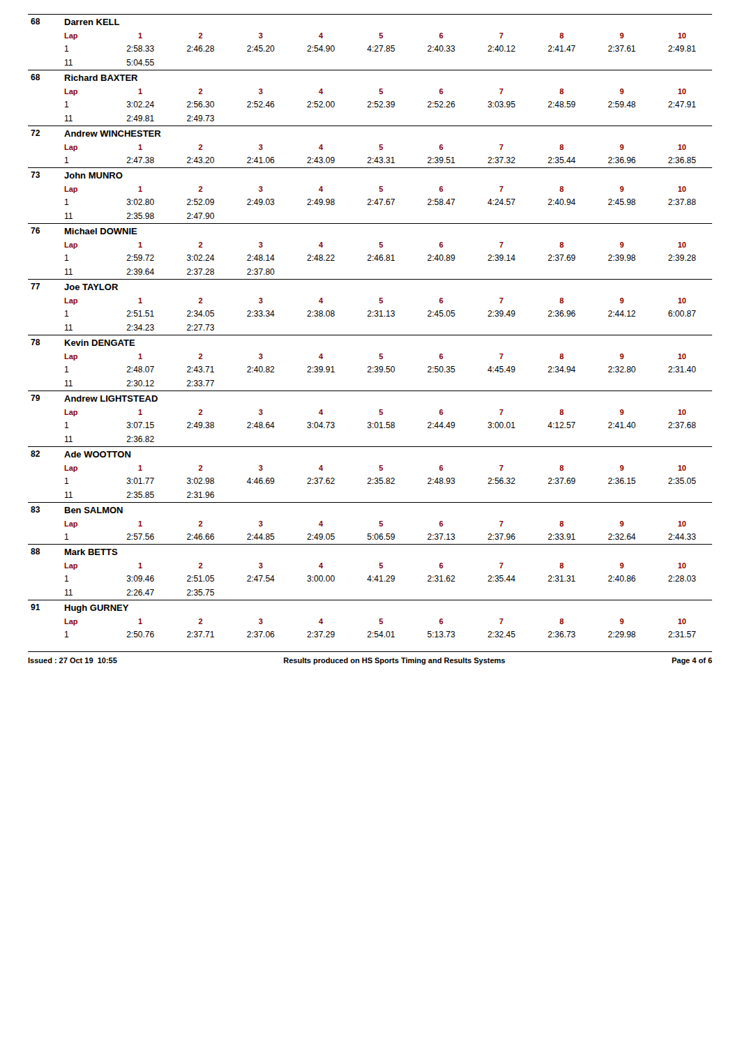| 68 | Darren KELL |
| | Lap | 1 | 2 | 3 | 4 | 5 | 6 | 7 | 8 | 9 | 10 |
| | 1 | 2:58.33 | 2:46.28 | 2:45.20 | 2:54.90 | 4:27.85 | 2:40.33 | 2:40.12 | 2:41.47 | 2:37.61 | 2:49.81 |
| | 11 | 5:04.55 | | | | | | | | | |
| 68 | Richard BAXTER |
| | Lap | 1 | 2 | 3 | 4 | 5 | 6 | 7 | 8 | 9 | 10 |
| | 1 | 3:02.24 | 2:56.30 | 2:52.46 | 2:52.00 | 2:52.39 | 2:52.26 | 3:03.95 | 2:48.59 | 2:59.48 | 2:47.91 |
| | 11 | 2:49.81 | 2:49.73 | | | | | | | | |
| 72 | Andrew WINCHESTER |
| | Lap | 1 | 2 | 3 | 4 | 5 | 6 | 7 | 8 | 9 | 10 |
| | 1 | 2:47.38 | 2:43.20 | 2:41.06 | 2:43.09 | 2:43.31 | 2:39.51 | 2:37.32 | 2:35.44 | 2:36.96 | 2:36.85 |
| 73 | John MUNRO |
| | Lap | 1 | 2 | 3 | 4 | 5 | 6 | 7 | 8 | 9 | 10 |
| | 1 | 3:02.80 | 2:52.09 | 2:49.03 | 2:49.98 | 2:47.67 | 2:58.47 | 4:24.57 | 2:40.94 | 2:45.98 | 2:37.88 |
| | 11 | 2:35.98 | 2:47.90 | | | | | | | | |
| 76 | Michael DOWNIE |
| | Lap | 1 | 2 | 3 | 4 | 5 | 6 | 7 | 8 | 9 | 10 |
| | 1 | 2:59.72 | 3:02.24 | 2:48.14 | 2:48.22 | 2:46.81 | 2:40.89 | 2:39.14 | 2:37.69 | 2:39.98 | 2:39.28 |
| | 11 | 2:39.64 | 2:37.28 | 2:37.80 | | | | | | | |
| 77 | Joe TAYLOR |
| | Lap | 1 | 2 | 3 | 4 | 5 | 6 | 7 | 8 | 9 | 10 |
| | 1 | 2:51.51 | 2:34.05 | 2:33.34 | 2:38.08 | 2:31.13 | 2:45.05 | 2:39.49 | 2:36.96 | 2:44.12 | 6:00.87 |
| | 11 | 2:34.23 | 2:27.73 | | | | | | | | |
| 78 | Kevin DENGATE |
| | Lap | 1 | 2 | 3 | 4 | 5 | 6 | 7 | 8 | 9 | 10 |
| | 1 | 2:48.07 | 2:43.71 | 2:40.82 | 2:39.91 | 2:39.50 | 2:50.35 | 4:45.49 | 2:34.94 | 2:32.80 | 2:31.40 |
| | 11 | 2:30.12 | 2:33.77 | | | | | | | | |
| 79 | Andrew LIGHTSTEAD |
| | Lap | 1 | 2 | 3 | 4 | 5 | 6 | 7 | 8 | 9 | 10 |
| | 1 | 3:07.15 | 2:49.38 | 2:48.64 | 3:04.73 | 3:01.58 | 2:44.49 | 3:00.01 | 4:12.57 | 2:41.40 | 2:37.68 |
| | 11 | 2:36.82 | | | | | | | | | |
| 82 | Ade WOOTTON |
| | Lap | 1 | 2 | 3 | 4 | 5 | 6 | 7 | 8 | 9 | 10 |
| | 1 | 3:01.77 | 3:02.98 | 4:46.69 | 2:37.62 | 2:35.82 | 2:48.93 | 2:56.32 | 2:37.69 | 2:36.15 | 2:35.05 |
| | 11 | 2:35.85 | 2:31.96 | | | | | | | | |
| 83 | Ben SALMON |
| | Lap | 1 | 2 | 3 | 4 | 5 | 6 | 7 | 8 | 9 | 10 |
| | 1 | 2:57.56 | 2:46.66 | 2:44.85 | 2:49.05 | 5:06.59 | 2:37.13 | 2:37.96 | 2:33.91 | 2:32.64 | 2:44.33 |
| 88 | Mark BETTS |
| | Lap | 1 | 2 | 3 | 4 | 5 | 6 | 7 | 8 | 9 | 10 |
| | 1 | 3:09.46 | 2:51.05 | 2:47.54 | 3:00.00 | 4:41.29 | 2:31.62 | 2:35.44 | 2:31.31 | 2:40.86 | 2:28.03 |
| | 11 | 2:26.47 | 2:35.75 | | | | | | | | |
| 91 | Hugh GURNEY |
| | Lap | 1 | 2 | 3 | 4 | 5 | 6 | 7 | 8 | 9 | 10 |
| | 1 | 2:50.76 | 2:37.71 | 2:37.06 | 2:37.29 | 2:54.01 | 5:13.73 | 2:32.45 | 2:36.73 | 2:29.98 | 2:31.57 |
Issued : 27 Oct 19 10:55 Results produced on HS Sports Timing and Results Systems Page 4 of 6